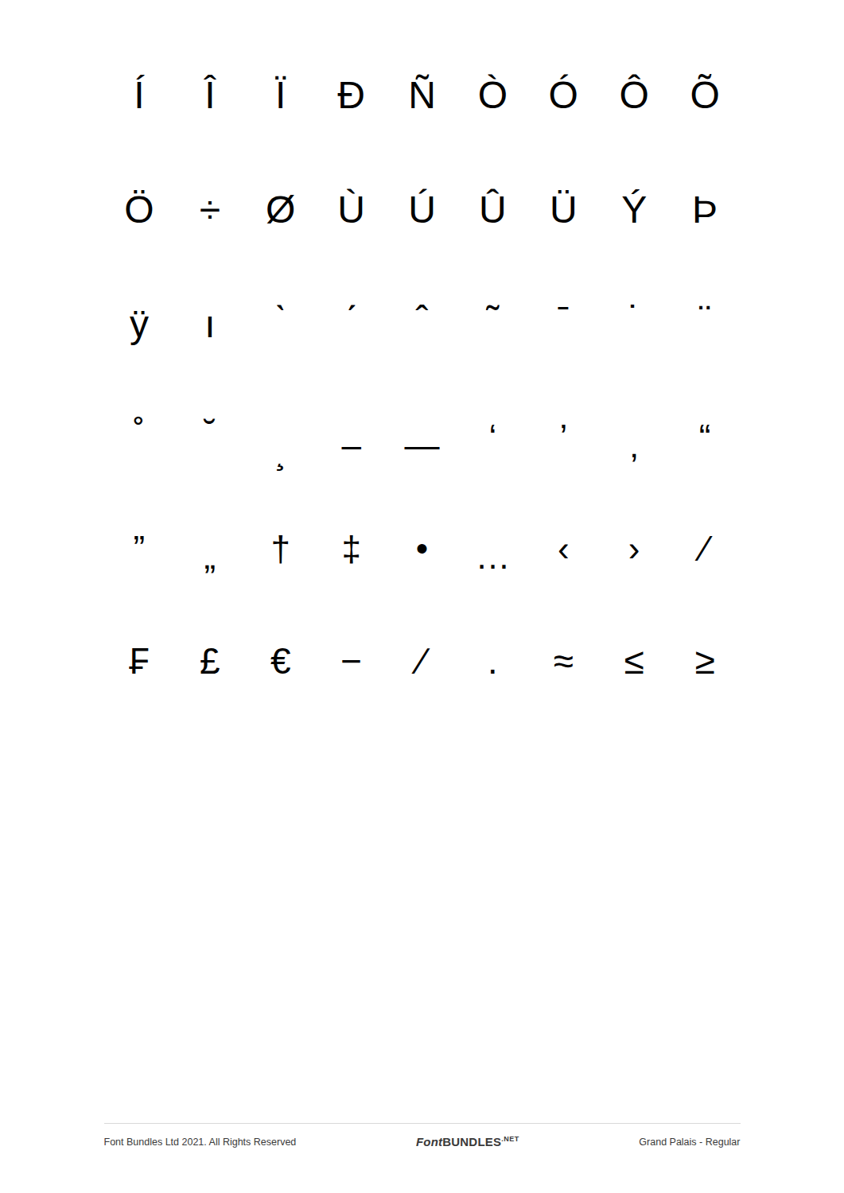Í
Î
Ï
Ð
Ñ
Ò
Ó
Ô
Õ
Ö
÷
Ø
Ù
Ú
Û
Ü
Ý
Þ
ÿ
ı
ˋ
ˊ
ˆ
˜
ˉ
˙
¨
˚
˘
¸
–
—
‘
’
‚
“
”
„
†
‡
•
…
‹
›
⁄
₣
£
€
−
∕
∙
≈
≤
≥
Font Bundles Ltd 2021. All Rights Reserved
Font BUNDLES.NET
Grand Palais - Regular